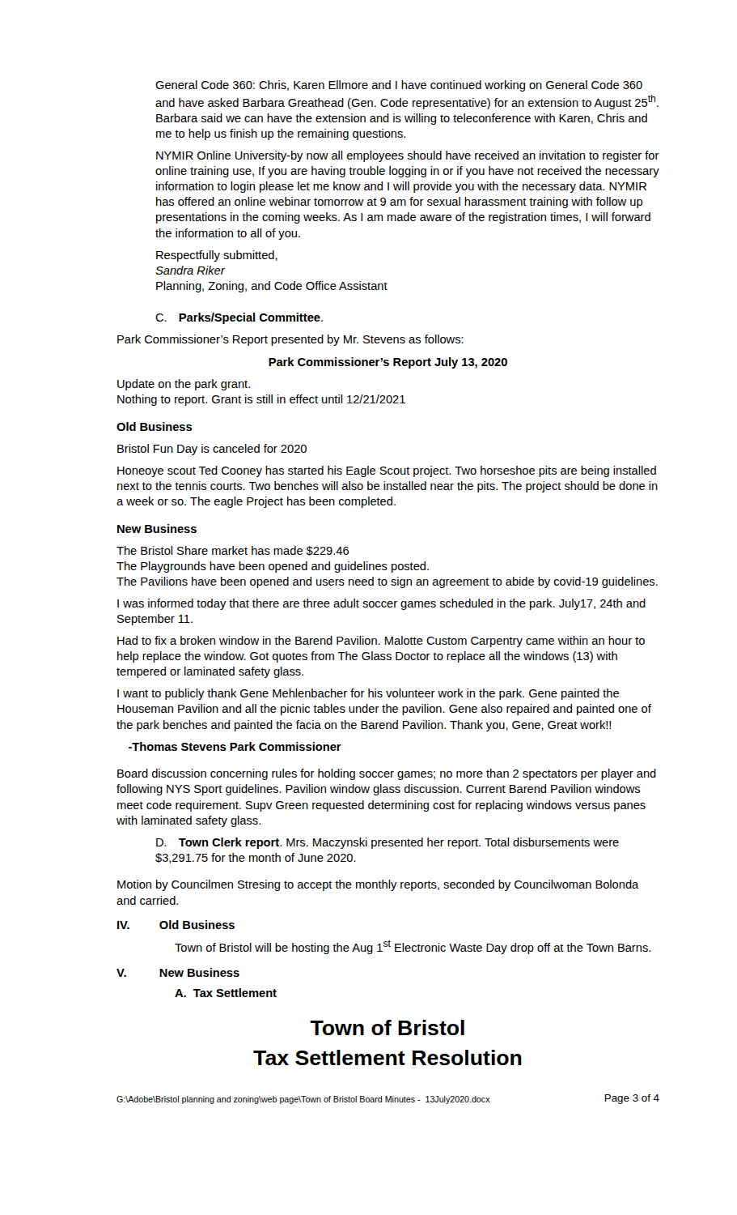General Code 360: Chris, Karen Ellmore and I have continued working on General Code 360 and have asked Barbara Greathead (Gen. Code representative) for an extension to August 25th. Barbara said we can have the extension and is willing to teleconference with Karen, Chris and me to help us finish up the remaining questions.
NYMIR Online University-by now all employees should have received an invitation to register for online training use, If you are having trouble logging in or if you have not received the necessary information to login please let me know and I will provide you with the necessary data. NYMIR has offered an online webinar tomorrow at 9 am for sexual harassment training with follow up presentations in the coming weeks. As I am made aware of the registration times, I will forward the information to all of you.
Respectfully submitted,
Sandra Riker
Planning, Zoning, and Code Office Assistant
C. Parks/Special Committee.
Park Commissioner’s Report presented by Mr. Stevens as follows:
Park Commissioner’s Report July 13, 2020
Update on the park grant.
Nothing to report. Grant is still in effect until 12/21/2021
Old Business
Bristol Fun Day is canceled for 2020
Honeoye scout Ted Cooney has started his Eagle Scout project. Two horseshoe pits are being installed next to the tennis courts. Two benches will also be installed near the pits. The project should be done in a week or so. The eagle Project has been completed.
New Business
The Bristol Share market has made $229.46
The Playgrounds have been opened and guidelines posted.
The Pavilions have been opened and users need to sign an agreement to abide by covid-19 guidelines.
I was informed today that there are three adult soccer games scheduled in the park. July17, 24th and September 11.
Had to fix a broken window in the Barend Pavilion. Malotte Custom Carpentry came within an hour to help replace the window. Got quotes from The Glass Doctor to replace all the windows (13) with tempered or laminated safety glass.
I want to publicly thank Gene Mehlenbacher for his volunteer work in the park. Gene painted the Houseman Pavilion and all the picnic tables under the pavilion. Gene also repaired and painted one of the park benches and painted the facia on the Barend Pavilion. Thank you, Gene, Great work!!
-Thomas Stevens Park Commissioner
Board discussion concerning rules for holding soccer games; no more than 2 spectators per player and following NYS Sport guidelines. Pavilion window glass discussion. Current Barend Pavilion windows meet code requirement. Supv Green requested determining cost for replacing windows versus panes with laminated safety glass.
D. Town Clerk report. Mrs. Maczynski presented her report. Total disbursements were $3,291.75 for the month of June 2020.
Motion by Councilmen Stresing to accept the monthly reports, seconded by Councilwoman Bolonda and carried.
IV. Old Business
Town of Bristol will be hosting the Aug 1st Electronic Waste Day drop off at the Town Barns.
V. New Business
A. Tax Settlement
Town of Bristol
Tax Settlement Resolution
G:\Adobe\Bristol planning and zoning\web page\Town of Bristol Board Minutes - 13July2020.docx
Page 3 of 4